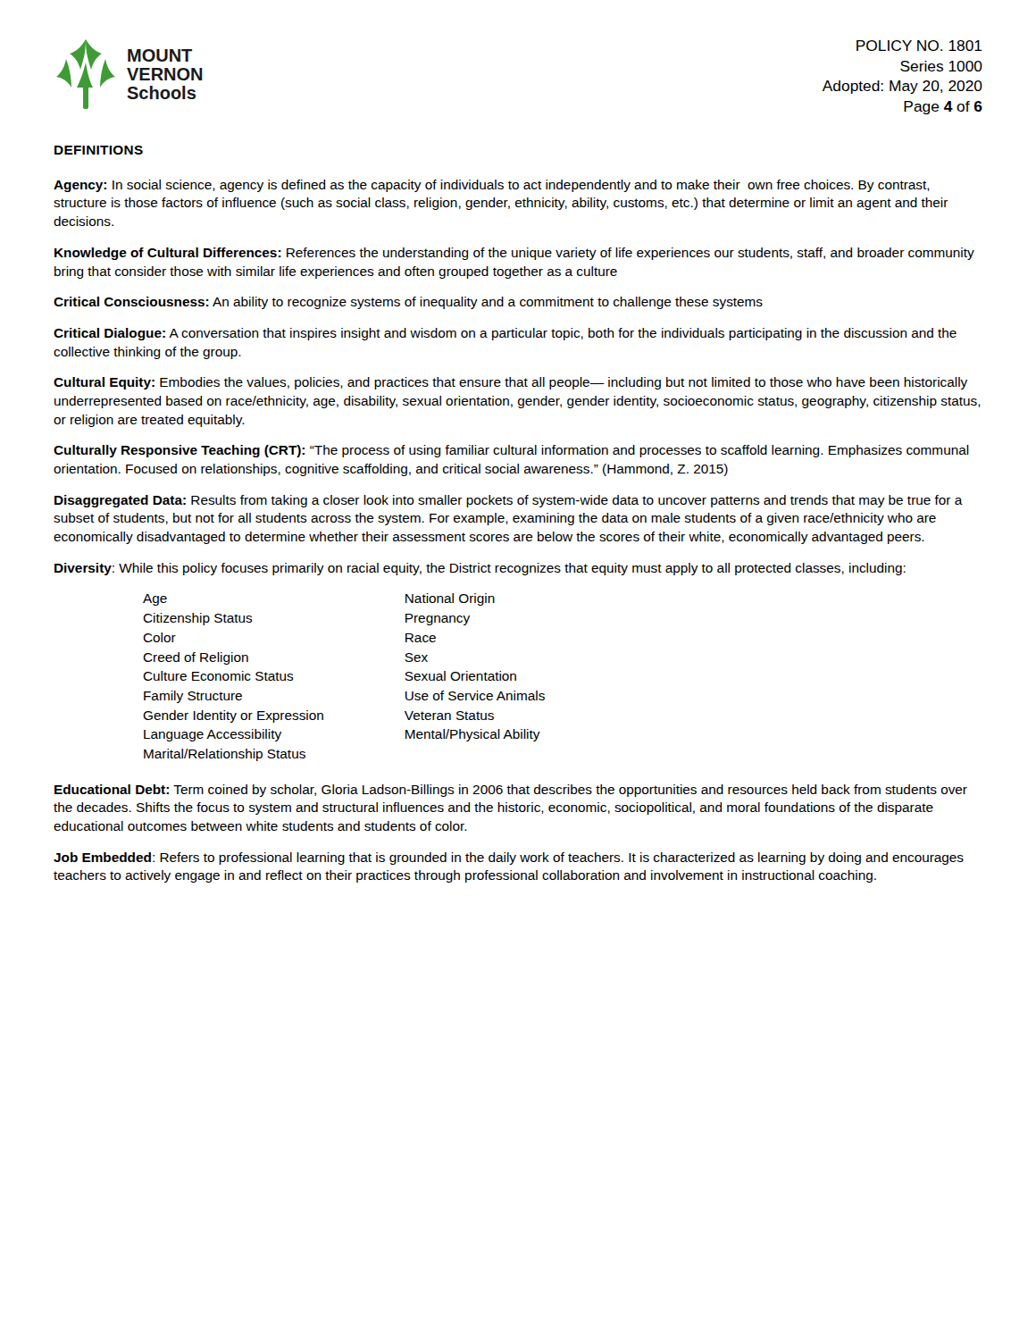MOUNT
VERNON
Schools
POLICY NO. 1801
Series 1000
Adopted: May 20, 2020
Page 4 of 6
DEFINITIONS
Agency: In social science, agency is defined as the capacity of individuals to act independently and to make their own free choices. By contrast, structure is those factors of influence (such as social class, religion, gender, ethnicity, ability, customs, etc.) that determine or limit an agent and their decisions.
Knowledge of Cultural Differences: References the understanding of the unique variety of life experiences our students, staff, and broader community bring that consider those with similar life experiences and often grouped together as a culture
Critical Consciousness: An ability to recognize systems of inequality and a commitment to challenge these systems
Critical Dialogue: A conversation that inspires insight and wisdom on a particular topic, both for the individuals participating in the discussion and the collective thinking of the group.
Cultural Equity: Embodies the values, policies, and practices that ensure that all people— including but not limited to those who have been historically underrepresented based on race/ethnicity, age, disability, sexual orientation, gender, gender identity, socioeconomic status, geography, citizenship status, or religion are treated equitably.
Culturally Responsive Teaching (CRT): “The process of using familiar cultural information and processes to scaffold learning. Emphasizes communal orientation. Focused on relationships, cognitive scaffolding, and critical social awareness.” (Hammond, Z. 2015)
Disaggregated Data: Results from taking a closer look into smaller pockets of system-wide data to uncover patterns and trends that may be true for a subset of students, but not for all students across the system. For example, examining the data on male students of a given race/ethnicity who are economically disadvantaged to determine whether their assessment scores are below the scores of their white, economically advantaged peers.
Diversity: While this policy focuses primarily on racial equity, the District recognizes that equity must apply to all protected classes, including:
| Age | National Origin |
| Citizenship Status | Pregnancy |
| Color | Race |
| Creed of Religion | Sex |
| Culture Economic Status | Sexual Orientation |
| Family Structure | Use of Service Animals |
| Gender Identity or Expression | Veteran Status |
| Language Accessibility | Mental/Physical Ability |
| Marital/Relationship Status | |
Educational Debt: Term coined by scholar, Gloria Ladson-Billings in 2006 that describes the opportunities and resources held back from students over the decades. Shifts the focus to system and structural influences and the historic, economic, sociopolitical, and moral foundations of the disparate educational outcomes between white students and students of color.
Job Embedded: Refers to professional learning that is grounded in the daily work of teachers. It is characterized as learning by doing and encourages teachers to actively engage in and reflect on their practices through professional collaboration and involvement in instructional coaching.